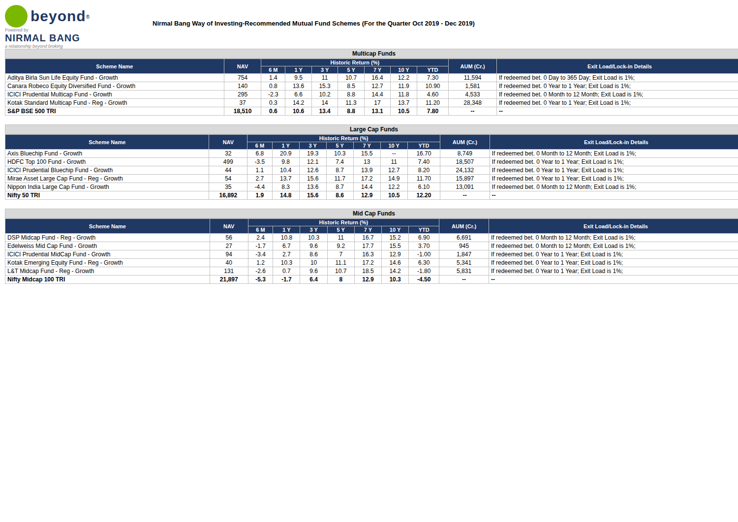beyond®
Powered by
NIRMAL BANG
a relationship beyond broking
Nirmal Bang Way of Investing-Recommended Mutual Fund Schemes (For the Quarter Oct 2019 - Dec 2019)
Multicap Funds
| Scheme Name | NAV | Historic Return (%) | AUM (Cr.) | Exit Load/Lock-in Details |
| --- | --- | --- | --- | --- |
| 6 M | 1 Y | 3 Y | 5 Y | 7 Y | 10 Y | YTD |
| Aditya Birla Sun Life Equity Fund - Growth | 754 | 1.4 | 9.5 | 11 | 10.7 | 16.4 | 12.2 | 7.30 | 11,594 | If redeemed bet. 0 Day to 365 Day; Exit Load is 1%; |
| Canara Robeco Equity Diversified Fund - Growth | 140 | 0.8 | 13.6 | 15.3 | 8.5 | 12.7 | 11.9 | 10.90 | 1,581 | If redeemed bet. 0 Year to 1 Year; Exit Load is 1%; |
| ICICI Prudential Multicap Fund - Growth | 295 | -2.3 | 6.6 | 10.2 | 8.8 | 14.4 | 11.8 | 4.60 | 4,533 | If redeemed bet. 0 Month to 12 Month; Exit Load is 1%; |
| Kotak Standard Multicap Fund - Reg - Growth | 37 | 0.3 | 14.2 | 14 | 11.3 | 17 | 13.7 | 11.20 | 28,348 | If redeemed bet. 0 Year to 1 Year; Exit Load is 1%; |
| S&P BSE 500 TRI | 18,510 | 0.6 | 10.6 | 13.4 | 8.8 | 13.1 | 10.5 | 7.80 | -- | -- |
Large Cap Funds
| Scheme Name | NAV | Historic Return (%) | AUM (Cr.) | Exit Load/Lock-in Details |
| --- | --- | --- | --- | --- |
| 6 M | 1 Y | 3 Y | 5 Y | 7 Y | 10 Y | YTD |
| Axis Bluechip Fund - Growth | 32 | 6.8 | 20.9 | 19.3 | 10.3 | 15.5 | -- | 16.70 | 8,749 | If redeemed bet. 0 Month to 12 Month; Exit Load is 1%; |
| HDFC Top 100 Fund - Growth | 499 | -3.5 | 9.8 | 12.1 | 7.4 | 13 | 11 | 7.40 | 18,507 | If redeemed bet. 0 Year to 1 Year; Exit Load is 1%; |
| ICICI Prudential Bluechip Fund - Growth | 44 | 1.1 | 10.4 | 12.6 | 8.7 | 13.9 | 12.7 | 8.20 | 24,132 | If redeemed bet. 0 Year to 1 Year; Exit Load is 1%; |
| Mirae Asset Large Cap Fund - Reg - Growth | 54 | 2.7 | 13.7 | 15.6 | 11.7 | 17.2 | 14.9 | 11.70 | 15,897 | If redeemed bet. 0 Year to 1 Year; Exit Load is 1%; |
| Nippon India Large Cap Fund - Growth | 35 | -4.4 | 8.3 | 13.6 | 8.7 | 14.4 | 12.2 | 6.10 | 13,091 | If redeemed bet. 0 Month to 12 Month; Exit Load is 1%; |
| Nifty 50 TRI | 16,892 | 1.9 | 14.8 | 15.6 | 8.6 | 12.9 | 10.5 | 12.20 | -- | -- |
Mid Cap Funds
| Scheme Name | NAV | Historic Return (%) | AUM (Cr.) | Exit Load/Lock-in Details |
| --- | --- | --- | --- | --- |
| 6 M | 1 Y | 3 Y | 5 Y | 7 Y | 10 Y | YTD |
| DSP Midcap Fund - Reg - Growth | 56 | 2.4 | 10.8 | 10.3 | 11 | 16.7 | 15.2 | 6.90 | 6,691 | If redeemed bet. 0 Month to 12 Month; Exit Load is 1%; |
| Edelweiss Mid Cap Fund - Growth | 27 | -1.7 | 6.7 | 9.6 | 9.2 | 17.7 | 15.5 | 3.70 | 945 | If redeemed bet. 0 Month to 12 Month; Exit Load is 1%; |
| ICICI Prudential MidCap Fund - Growth | 94 | -3.4 | 2.7 | 8.6 | 7 | 16.3 | 12.9 | -1.00 | 1,847 | If redeemed bet. 0 Year to 1 Year; Exit Load is 1%; |
| Kotak Emerging Equity Fund - Reg - Growth | 40 | 1.2 | 10.3 | 10 | 11.1 | 17.2 | 14.6 | 6.30 | 5,341 | If redeemed bet. 0 Year to 1 Year; Exit Load is 1%; |
| L&T Midcap Fund - Reg - Growth | 131 | -2.6 | 0.7 | 9.6 | 10.7 | 18.5 | 14.2 | -1.80 | 5,831 | If redeemed bet. 0 Year to 1 Year; Exit Load is 1%; |
| Nifty Midcap 100 TRI | 21,897 | -5.3 | -1.7 | 6.4 | 8 | 12.9 | 10.3 | -4.50 | -- | -- |
1